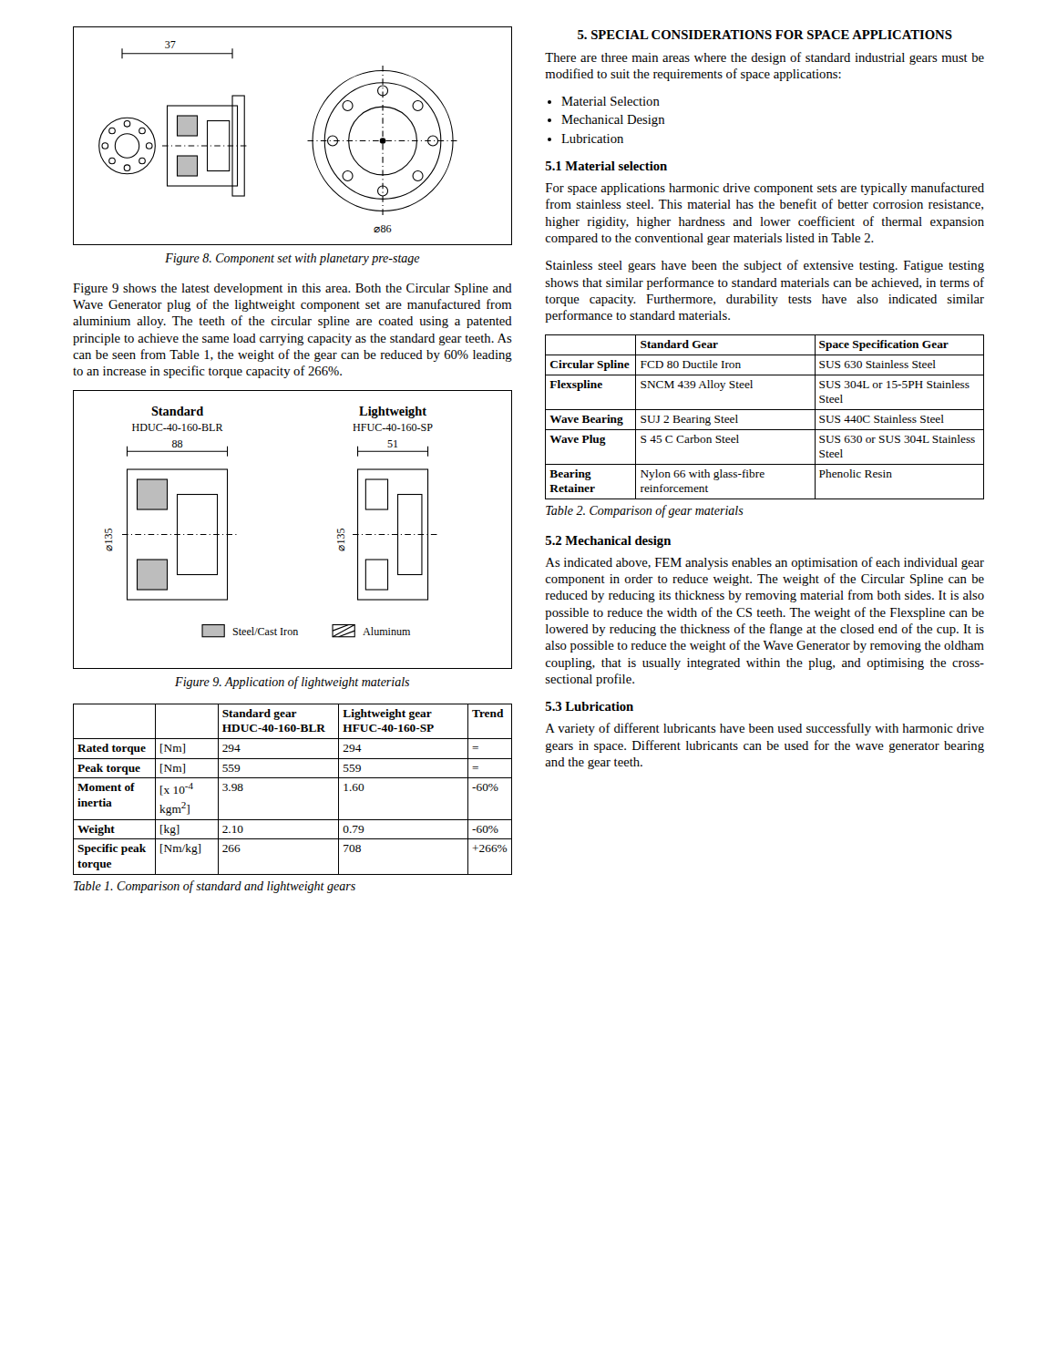37 ⌀86
Figure 8. Component set with planetary pre-stage
Figure 9 shows the latest development in this area. Both the Circular Spline and Wave Generator plug of the lightweight component set are manufactured from aluminium alloy. The teeth of the circular spline are coated using a patented principle to achieve the same load carrying capacity as the standard gear teeth. As can be seen from Table 1, the weight of the gear can be reduced by 60% leading to an increase in specific torque capacity of 266%.
Standard HDUC-40-160-BLR Lightweight HFUC-40-160-SP 88 ⌀135 51 ⌀135 Steel/Cast Iron Aluminum
Figure 9. Application of lightweight materials
| | | Standard gear HDUC-40-160-BLR | Lightweight gear HFUC-40-160-SP | Trend |
| --- | --- | --- | --- | --- |
| Rated torque | [Nm] | 294 | 294 | = |
| Peak torque | [Nm] | 559 | 559 | = |
| Moment of inertia | [x 10 -4 kgm 2 ] | 3.98 | 1.60 | -60% |
| Weight | [kg] | 2.10 | 0.79 | -60% |
| Specific peak torque | [Nm/kg] | 266 | 708 | +266% |
Table 1. Comparison of standard and lightweight gears
5. Special Considerations for Space Applications
There are three main areas where the design of standard industrial gears must be modified to suit the requirements of space applications:
Material Selection
Mechanical Design
Lubrication
5.1 Material selection
For space applications harmonic drive component sets are typically manufactured from stainless steel. This material has the benefit of better corrosion resistance, higher rigidity, higher hardness and lower coefficient of thermal expansion compared to the conventional gear materials listed in Table 2.
Stainless steel gears have been the subject of extensive testing. Fatigue testing shows that similar performance to standard materials can be achieved, in terms of torque capacity. Furthermore, durability tests have also indicated similar performance to standard materials.
| | Standard Gear | Space Specification Gear |
| --- | --- | --- |
| Circular Spline | FCD 80 Ductile Iron | SUS 630 Stainless Steel |
| Flexspline | SNCM 439 Alloy Steel | SUS 304L or 15-5PH Stainless Steel |
| Wave Bearing | SUJ 2 Bearing Steel | SUS 440C Stainless Steel |
| Wave Plug | S 45 C Carbon Steel | SUS 630 or SUS 304L Stainless Steel |
| Bearing Retainer | Nylon 66 with glass-fibre reinforcement | Phenolic Resin |
Table 2. Comparison of gear materials
5.2 Mechanical design
As indicated above, FEM analysis enables an optimisation of each individual gear component in order to reduce weight. The weight of the Circular Spline can be reduced by reducing its thickness by removing material from both sides. It is also possible to reduce the width of the CS teeth. The weight of the Flexspline can be lowered by reducing the thickness of the flange at the closed end of the cup. It is also possible to reduce the weight of the Wave Generator by removing the oldham coupling, that is usually integrated within the plug, and optimising the cross-sectional profile.
5.3 Lubrication
A variety of different lubricants have been used successfully with harmonic drive gears in space. Different lubricants can be used for the wave generator bearing and the gear teeth.